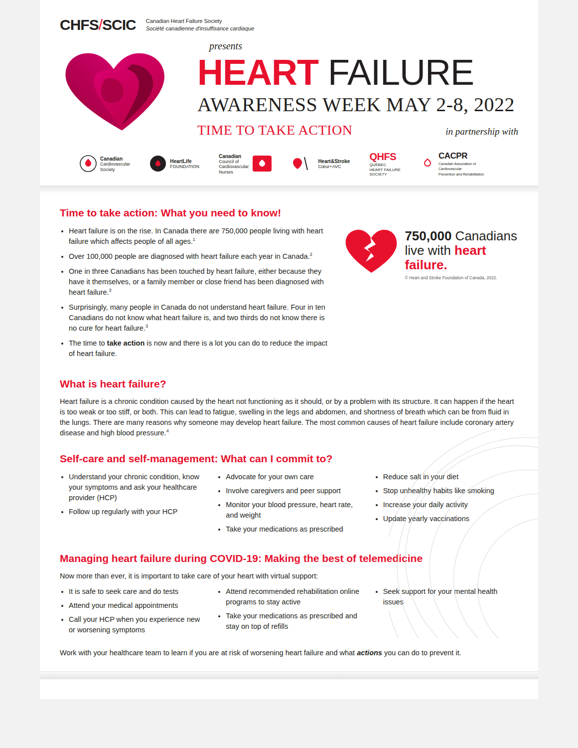CHFS/SCIC
Canadian Heart Failure Society
Société canadienne d'insuffisance cardiaque
presents
HEART FAILURE
AWARENESS WEEK MAY 2-8, 2022
TIME TO TAKE ACTION
in partnership with
Canadian Cardiovascular
Society
HeartLife FOUNDATION
Canadian Council of
Cardiovascular
Nurses
Heart&Stroke Cœur+AVC
QHFS QUÉBEC
HEART FAILURE
SOCIETY
CACPR Canadian Association of Cardiovascular
Prevention and Rehabilitation
Time to take action: What you need to know!
Heart failure is on the rise. In Canada there are 750,000 people living with heart failure which affects people of all ages.1
Over 100,000 people are diagnosed with heart failure each year in Canada.2
One in three Canadians has been touched by heart failure, either because they have it themselves, or a family member or close friend has been diagnosed with heart failure.3
Surprisingly, many people in Canada do not understand heart failure. Four in ten Canadians do not know what heart failure is, and two thirds do not know there is no cure for heart failure.3
The time to take action is now and there is a lot you can do to reduce the impact of heart failure.
750,000 Canadians
live with heart failure. © Heart and Stroke Foundation of Canada, 2022.
What is heart failure?
Heart failure is a chronic condition caused by the heart not functioning as it should, or by a problem with its structure. It can happen if the heart is too weak or too stiff, or both. This can lead to fatigue, swelling in the legs and abdomen, and shortness of breath which can be from fluid in the lungs. There are many reasons why someone may develop heart failure. The most common causes of heart failure include coronary artery disease and high blood pressure.4
Self-care and self-management: What can I commit to?
Understand your chronic condition, know your symptoms and ask your healthcare provider (HCP)
Follow up regularly with your HCP
Advocate for your own care
Involve caregivers and peer support
Monitor your blood pressure, heart rate, and weight
Take your medications as prescribed
Reduce salt in your diet
Stop unhealthy habits like smoking
Increase your daily activity
Update yearly vaccinations
Managing heart failure during COVID-19: Making the best of telemedicine
Now more than ever, it is important to take care of your heart with virtual support:
It is safe to seek care and do tests
Attend your medical appointments
Call your HCP when you experience new or worsening symptoms
Attend recommended rehabilitation online programs to stay active
Take your medications as prescribed and stay on top of refills
Seek support for your mental health issues
Work with your healthcare team to learn if you are at risk of worsening heart failure and what actions you can do to prevent it.